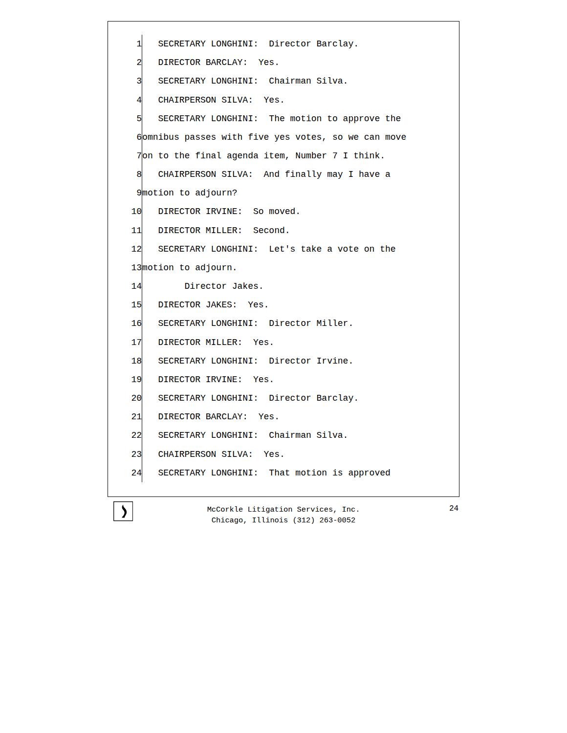| 1 | SECRETARY LONGHINI: Director Barclay. |
| 2 | DIRECTOR BARCLAY: Yes. |
| 3 | SECRETARY LONGHINI: Chairman Silva. |
| 4 | CHAIRPERSON SILVA: Yes. |
| 5 | SECRETARY LONGHINI: The motion to approve the |
| 6 | omnibus passes with five yes votes, so we can move |
| 7 | on to the final agenda item, Number 7 I think. |
| 8 | CHAIRPERSON SILVA: And finally may I have a |
| 9 | motion to adjourn? |
| 10 | DIRECTOR IRVINE: So moved. |
| 11 | DIRECTOR MILLER: Second. |
| 12 | SECRETARY LONGHINI: Let's take a vote on the |
| 13 | motion to adjourn. |
| 14 | Director Jakes. |
| 15 | DIRECTOR JAKES: Yes. |
| 16 | SECRETARY LONGHINI: Director Miller. |
| 17 | DIRECTOR MILLER: Yes. |
| 18 | SECRETARY LONGHINI: Director Irvine. |
| 19 | DIRECTOR IRVINE: Yes. |
| 20 | SECRETARY LONGHINI: Director Barclay. |
| 21 | DIRECTOR BARCLAY: Yes. |
| 22 | SECRETARY LONGHINI: Chairman Silva. |
| 23 | CHAIRPERSON SILVA: Yes. |
| 24 | SECRETARY LONGHINI: That motion is approved |
McCorkle Litigation Services, Inc.
Chicago, Illinois (312) 263-0052
24